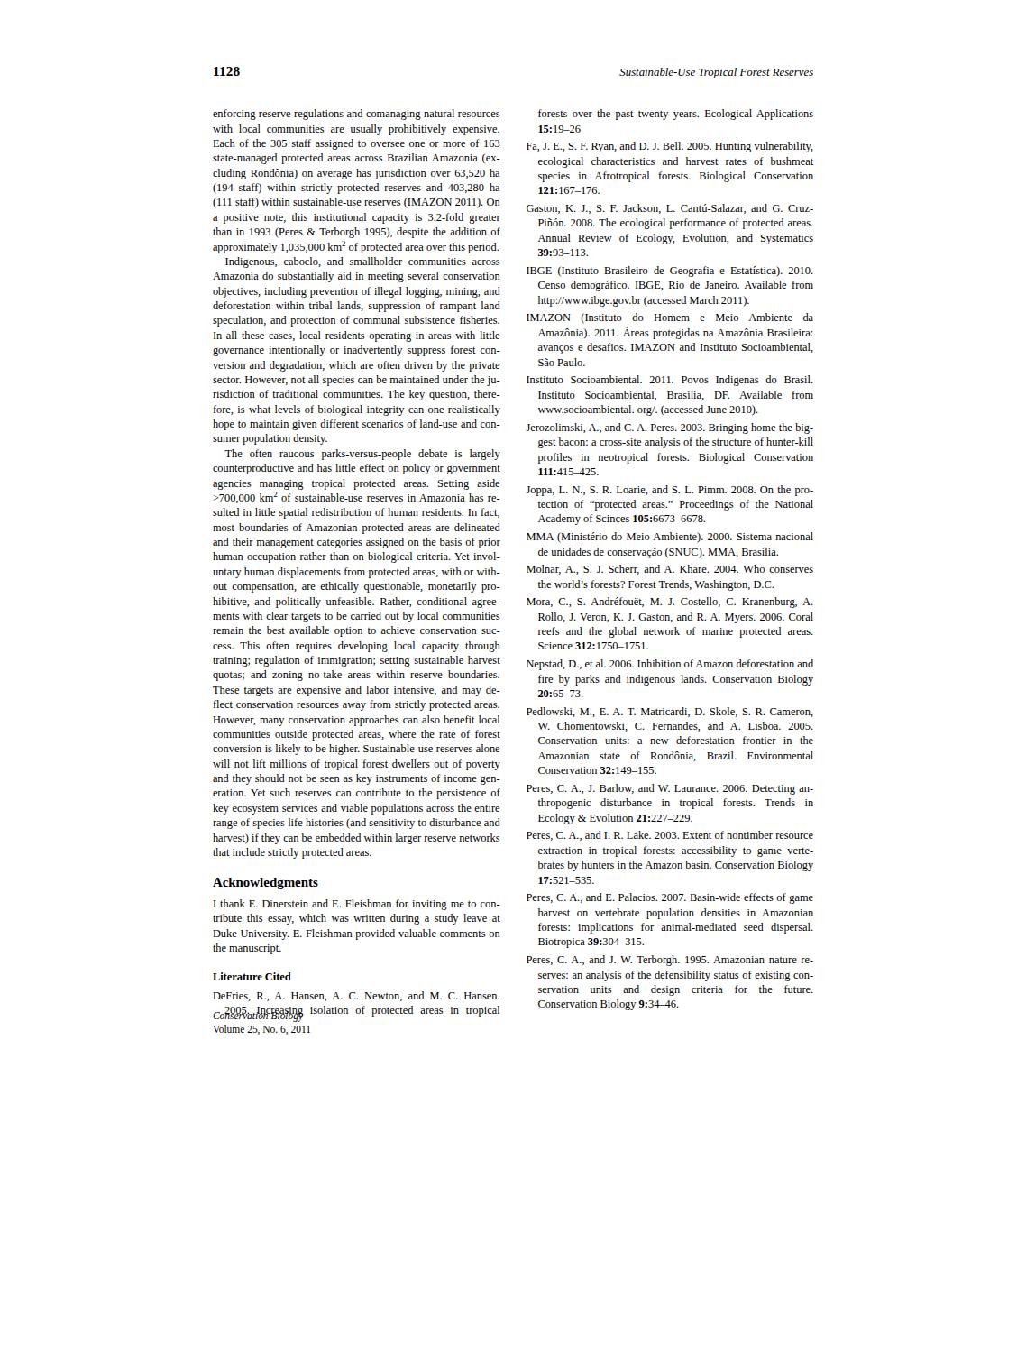1128
Sustainable-Use Tropical Forest Reserves
enforcing reserve regulations and comanaging natural resources with local communities are usually prohibitively expensive. Each of the 305 staff assigned to oversee one or more of 163 state-managed protected areas across Brazilian Amazonia (excluding Rondônia) on average has jurisdiction over 63,520 ha (194 staff) within strictly protected reserves and 403,280 ha (111 staff) within sustainable-use reserves (IMAZON 2011). On a positive note, this institutional capacity is 3.2-fold greater than in 1993 (Peres & Terborgh 1995), despite the addition of approximately 1,035,000 km2 of protected area over this period.
Indigenous, caboclo, and smallholder communities across Amazonia do substantially aid in meeting several conservation objectives, including prevention of illegal logging, mining, and deforestation within tribal lands, suppression of rampant land speculation, and protection of communal subsistence fisheries. In all these cases, local residents operating in areas with little governance intentionally or inadvertently suppress forest conversion and degradation, which are often driven by the private sector. However, not all species can be maintained under the jurisdiction of traditional communities. The key question, therefore, is what levels of biological integrity can one realistically hope to maintain given different scenarios of land-use and consumer population density.
The often raucous parks-versus-people debate is largely counterproductive and has little effect on policy or government agencies managing tropical protected areas. Setting aside >700,000 km2 of sustainable-use reserves in Amazonia has resulted in little spatial redistribution of human residents. In fact, most boundaries of Amazonian protected areas are delineated and their management categories assigned on the basis of prior human occupation rather than on biological criteria. Yet involuntary human displacements from protected areas, with or without compensation, are ethically questionable, monetarily prohibitive, and politically unfeasible. Rather, conditional agreements with clear targets to be carried out by local communities remain the best available option to achieve conservation success. This often requires developing local capacity through training; regulation of immigration; setting sustainable harvest quotas; and zoning no-take areas within reserve boundaries. These targets are expensive and labor intensive, and may deflect conservation resources away from strictly protected areas. However, many conservation approaches can also benefit local communities outside protected areas, where the rate of forest conversion is likely to be higher. Sustainable-use reserves alone will not lift millions of tropical forest dwellers out of poverty and they should not be seen as key instruments of income generation. Yet such reserves can contribute to the persistence of key ecosystem services and viable populations across the entire range of species life histories (and sensitivity to disturbance and harvest) if they can be embedded within larger reserve networks that include strictly protected areas.
Acknowledgments
I thank E. Dinerstein and E. Fleishman for inviting me to contribute this essay, which was written during a study leave at Duke University. E. Fleishman provided valuable comments on the manuscript.
Literature Cited
DeFries, R., A. Hansen, A. C. Newton, and M. C. Hansen. 2005. Increasing isolation of protected areas in tropical forests over the past twenty years. Ecological Applications 15: 19–26
Fa, J. E., S. F. Ryan, and D. J. Bell. 2005. Hunting vulnerability, ecological characteristics and harvest rates of bushmeat species in Afrotropical forests. Biological Conservation 121: 167–176.
Gaston, K. J., S. F. Jackson, L. Cantú-Salazar, and G. Cruz-Piñón. 2008. The ecological performance of protected areas. Annual Review of Ecology, Evolution, and Systematics 39: 93–113.
IBGE (Instituto Brasileiro de Geografia e Estatística). 2010. Censo demográfico. IBGE, Rio de Janeiro. Available from http://www.ibge.gov.br (accessed March 2011).
IMAZON (Instituto do Homem e Meio Ambiente da Amazônia). 2011. Áreas protegidas na Amazônia Brasileira: avanços e desafios. IMAZON and Instituto Socioambiental, São Paulo.
Instituto Socioambiental. 2011. Povos Indigenas do Brasil. Instituto Socioambiental, Brasilia, DF. Available from www.socioambiental. org/. (accessed June 2010).
Jerozolimski, A., and C. A. Peres. 2003. Bringing home the biggest bacon: a cross-site analysis of the structure of hunter-kill profiles in neotropical forests. Biological Conservation 111: 415–425.
Joppa, L. N., S. R. Loarie, and S. L. Pimm. 2008. On the protection of “protected areas.” Proceedings of the National Academy of Scinces 105: 6673–6678.
MMA (Ministério do Meio Ambiente). 2000. Sistema nacional de unidades de conservação (SNUC). MMA, Brasília.
Molnar, A., S. J. Scherr, and A. Khare. 2004. Who conserves the world’s forests? Forest Trends, Washington, D.C.
Mora, C., S. Andréfouët, M. J. Costello, C. Kranenburg, A. Rollo, J. Veron, K. J. Gaston, and R. A. Myers. 2006. Coral reefs and the global network of marine protected areas. Science 312: 1750–1751.
Nepstad, D., et al. 2006. Inhibition of Amazon deforestation and fire by parks and indigenous lands. Conservation Biology 20: 65–73.
Pedlowski, M., E. A. T. Matricardi, D. Skole, S. R. Cameron, W. Chomentowski, C. Fernandes, and A. Lisboa. 2005. Conservation units: a new deforestation frontier in the Amazonian state of Rondônia, Brazil. Environmental Conservation 32: 149–155.
Peres, C. A., J. Barlow, and W. Laurance. 2006. Detecting anthropogenic disturbance in tropical forests. Trends in Ecology & Evolution 21: 227–229.
Peres, C. A., and I. R. Lake. 2003. Extent of nontimber resource extraction in tropical forests: accessibility to game vertebrates by hunters in the Amazon basin. Conservation Biology 17: 521–535.
Peres, C. A., and E. Palacios. 2007. Basin-wide effects of game harvest on vertebrate population densities in Amazonian forests: implications for animal-mediated seed dispersal. Biotropica 39: 304–315.
Peres, C. A., and J. W. Terborgh. 1995. Amazonian nature reserves: an analysis of the defensibility status of existing conservation units and design criteria for the future. Conservation Biology 9: 34–46.
Conservation Biology
Volume 25, No. 6, 2011